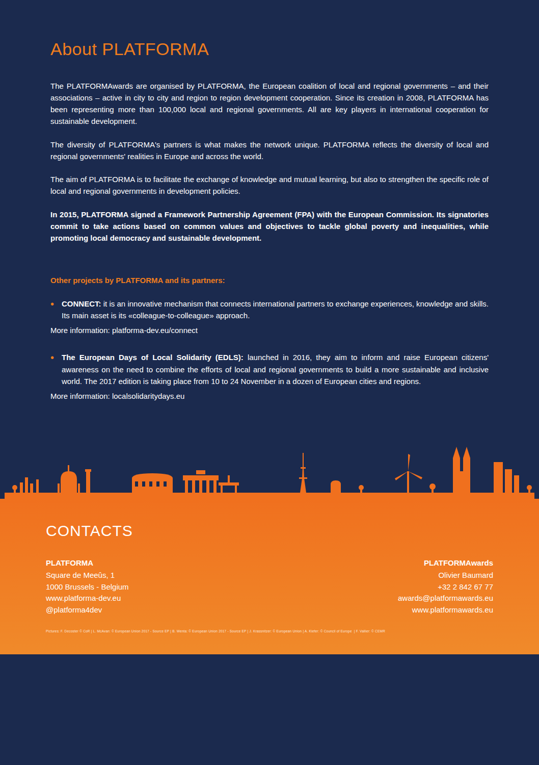About PLATFORMA
The PLATFORMAwards are organised by PLATFORMA, the European coalition of local and regional governments – and their associations – active in city to city and region to region development cooperation. Since its creation in 2008, PLATFORMA has been representing more than 100,000 local and regional governments. All are key players in international cooperation for sustainable development.
The diversity of PLATFORMA's partners is what makes the network unique. PLATFORMA reflects the diversity of local and regional governments' realities in Europe and across the world.
The aim of PLATFORMA is to facilitate the exchange of knowledge and mutual learning, but also to strengthen the specific role of local and regional governments in development policies.
In 2015, PLATFORMA signed a Framework Partnership Agreement (FPA) with the European Commission. Its signatories commit to take actions based on common values and objectives to tackle global poverty and inequalities, while promoting local democracy and sustainable development.
Other projects by PLATFORMA and its partners:
CONNECT: it is an innovative mechanism that connects international partners to exchange experiences, knowledge and skills. Its main asset is its «colleague-to-colleague» approach.
More information: platforma-dev.eu/connect
The European Days of Local Solidarity (EDLS): launched in 2016, they aim to inform and raise European citizens' awareness on the need to combine the efforts of local and regional governments to build a more sustainable and inclusive world. The 2017 edition is taking place from 10 to 24 November in a dozen of European cities and regions.
More information: localsolidaritydays.eu
CONTACTS
PLATFORMA
Square de Meeûs, 1
1000 Brussels - Belgium
www.platforma-dev.eu
@platforma4dev
PLATFORMAwards
Olivier Baumard
+32 2 842 67 77
awards@platformawards.eu
www.platformawards.eu
Pictures: F. Decoster © CoR | L. McAvan: © European Union 2017 - Source EP | B. Wenta: © European Union 2017 - Source EP | J. Krassnitzer: © European Union | A. Kiefer: © Council of Europe | F. Vallier: © CEMR